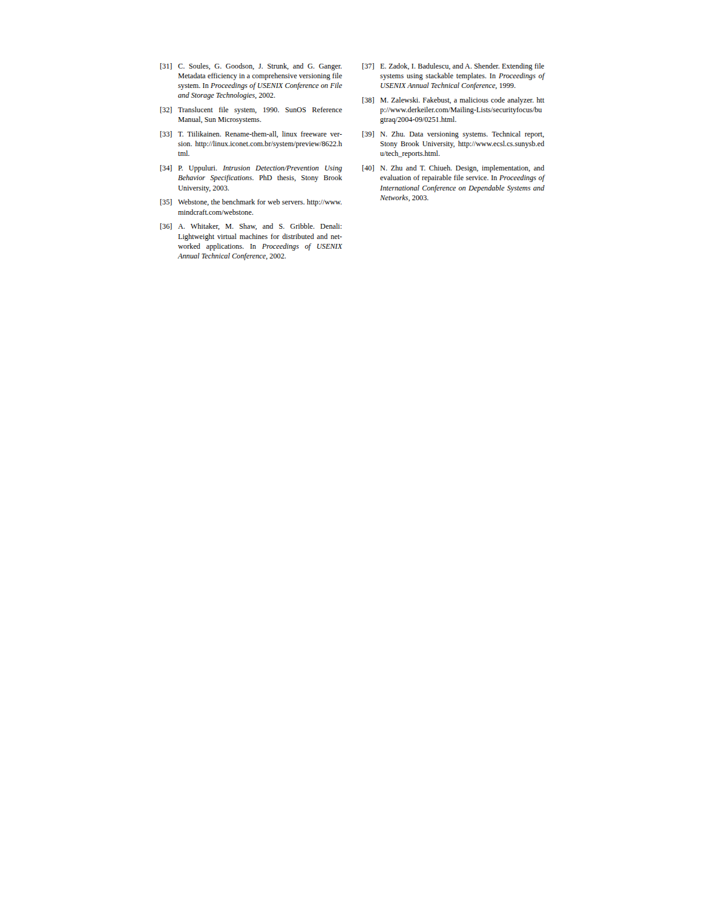[31] C. Soules, G. Goodson, J. Strunk, and G. Ganger. Metadata efficiency in a comprehensive versioning file system. In Proceedings of USENIX Conference on File and Storage Technologies, 2002.
[32] Translucent file system, 1990. SunOS Reference Manual, Sun Microsystems.
[33] T. Tiilikainen. Rename-them-all, linux freeware version. http://linux.iconet.com.br/system/preview/8622.html.
[34] P. Uppuluri. Intrusion Detection/Prevention Using Behavior Specifications. PhD thesis, Stony Brook University, 2003.
[35] Webstone, the benchmark for web servers. http://www.mindcraft.com/webstone.
[36] A. Whitaker, M. Shaw, and S. Gribble. Denali: Lightweight virtual machines for distributed and networked applications. In Proceedings of USENIX Annual Technical Conference, 2002.
[37] E. Zadok, I. Badulescu, and A. Shender. Extending file systems using stackable templates. In Proceedings of USENIX Annual Technical Conference, 1999.
[38] M. Zalewski. Fakebust, a malicious code analyzer. http://www.derkeiler.com/Mailing-Lists/securityfocus/bugtraq/2004-09/0251.html.
[39] N. Zhu. Data versioning systems. Technical report, Stony Brook University, http://www.ecsl.cs.sunysb.edu/tech_reports.html.
[40] N. Zhu and T. Chiueh. Design, implementation, and evaluation of repairable file service. In Proceedings of International Conference on Dependable Systems and Networks, 2003.